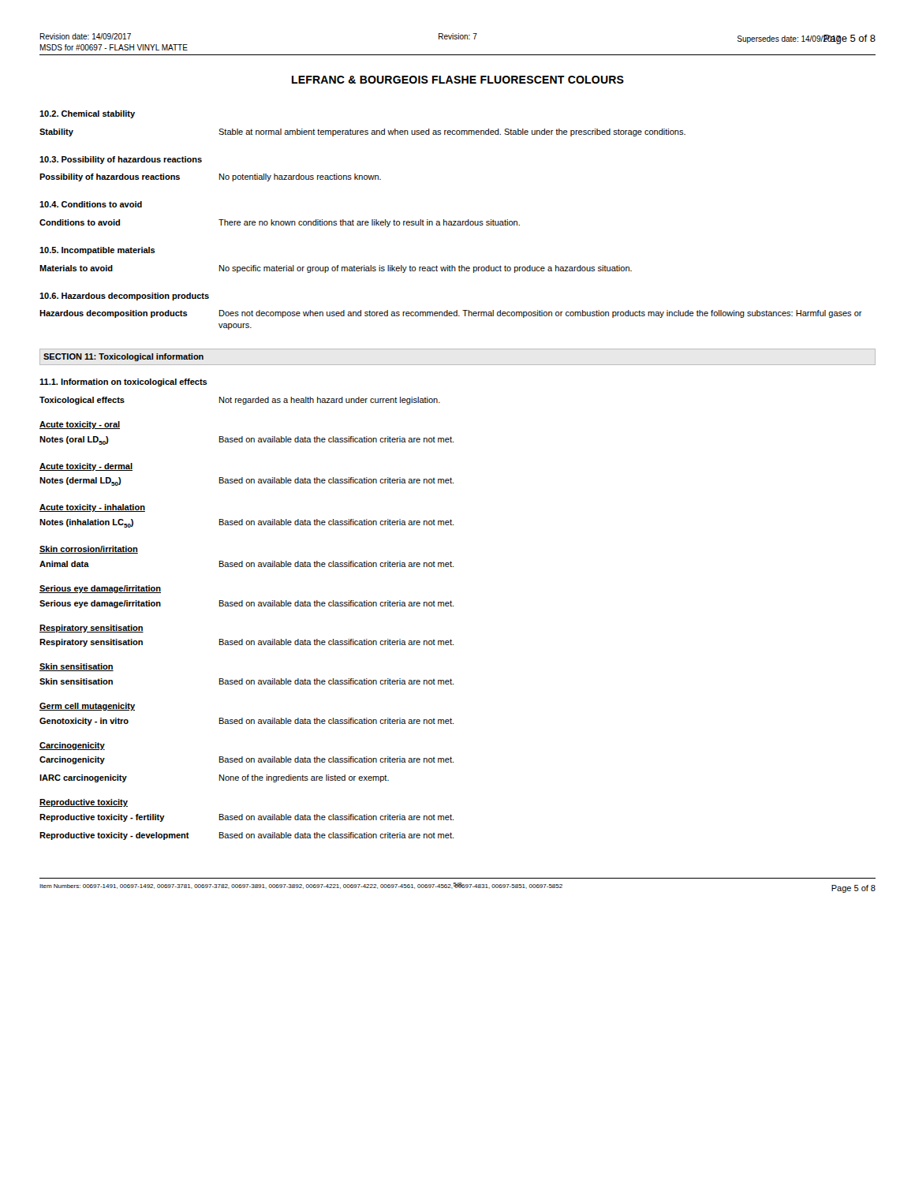Revision date: 14/09/2017
MSDS for #00697 - FLASH VINYL MATTE
Revision: 7
Supersedes date: 14/09/2017 Page 5 of 8
LEFRANC & BOURGEOIS FLASHE FLUORESCENT COLOURS
10.2. Chemical stability
| Stability | Stable at normal ambient temperatures and when used as recommended. Stable under the prescribed storage conditions. |
10.3. Possibility of hazardous reactions
| Possibility of hazardous reactions | No potentially hazardous reactions known. |
10.4. Conditions to avoid
| Conditions to avoid | There are no known conditions that are likely to result in a hazardous situation. |
10.5. Incompatible materials
| Materials to avoid | No specific material or group of materials is likely to react with the product to produce a hazardous situation. |
10.6. Hazardous decomposition products
| Hazardous decomposition products | Does not decompose when used and stored as recommended. Thermal decomposition or combustion products may include the following substances: Harmful gases or vapours. |
SECTION 11: Toxicological information
11.1. Information on toxicological effects
| Toxicological effects | Not regarded as a health hazard under current legislation. |
Acute toxicity - oral
| Notes (oral LD 50 ) | Based on available data the classification criteria are not met. |
Acute toxicity - dermal
| Notes (dermal LD 50 ) | Based on available data the classification criteria are not met. |
Acute toxicity - inhalation
| Notes (inhalation LC 50 ) | Based on available data the classification criteria are not met. |
Skin corrosion/irritation
| Animal data | Based on available data the classification criteria are not met. |
Serious eye damage/irritation
| Serious eye damage/irritation | Based on available data the classification criteria are not met. |
Respiratory sensitisation
| Respiratory sensitisation | Based on available data the classification criteria are not met. |
Skin sensitisation
| Skin sensitisation | Based on available data the classification criteria are not met. |
Germ cell mutagenicity
| Genotoxicity - in vitro | Based on available data the classification criteria are not met. |
Carcinogenicity
| Carcinogenicity | Based on available data the classification criteria are not met. |
| IARC carcinogenicity | None of the ingredients are listed or exempt. |
Reproductive toxicity
| Reproductive toxicity - fertility | Based on available data the classification criteria are not met. |
| Reproductive toxicity - development | Based on available data the classification criteria are not met. |
5/8
Item Numbers: 00697-1491, 00697-1492, 00697-3781, 00697-3782, 00697-3891, 00697-3892, 00697-4221, 00697-4222, 00697-4561, 00697-4562, 00697-4831, 00697-5851, 00697-5852
Page 5 of 8